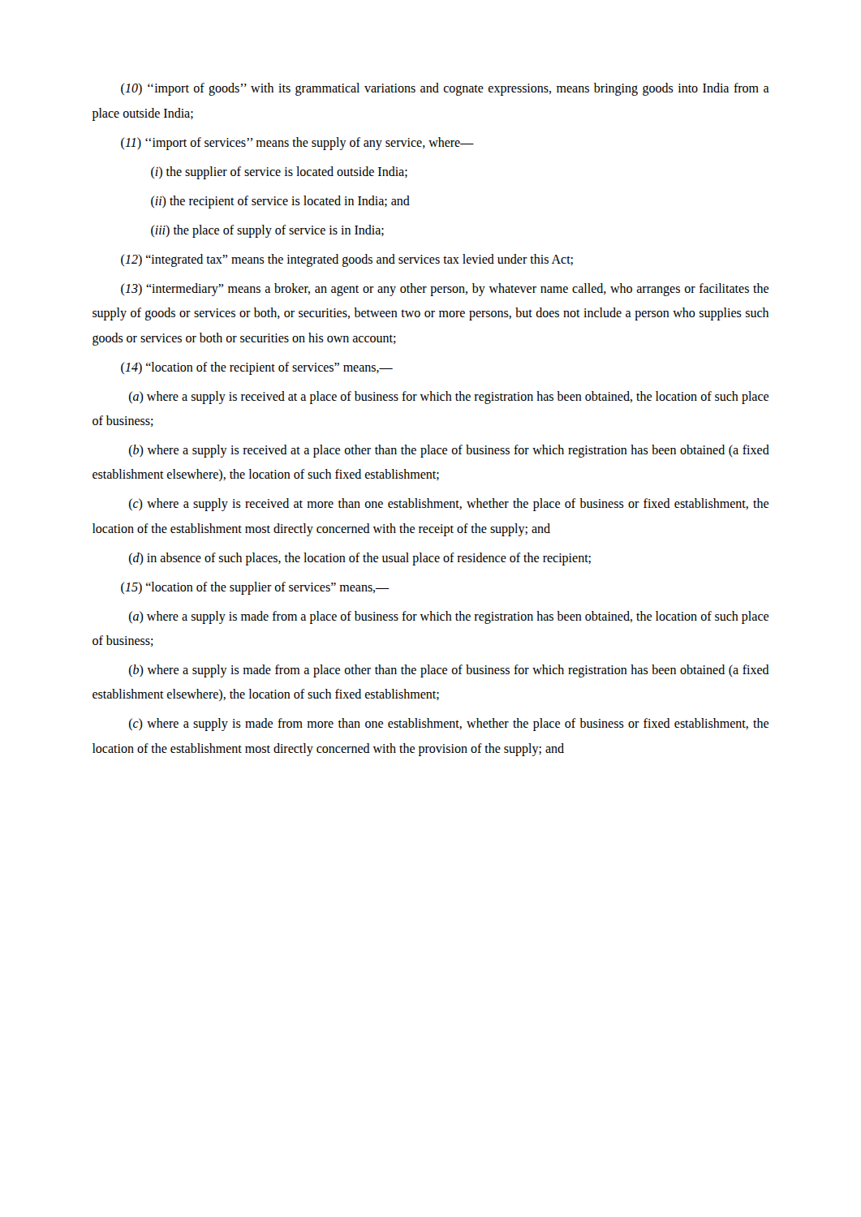(10) ‘‘import of goods’’ with its grammatical variations and cognate expressions, means bringing goods into India from a place outside India;
(11) ‘‘import of services’’ means the supply of any service, where—
(i) the supplier of service is located outside India;
(ii) the recipient of service is located in India; and
(iii) the place of supply of service is in India;
(12) “integrated tax” means the integrated goods and services tax levied under this Act;
(13) “intermediary” means a broker, an agent or any other person, by whatever name called, who arranges or facilitates the supply of goods or services or both, or securities, between two or more persons, but does not include a person who supplies such goods or services or both or securities on his own account;
(14) “location of the recipient of services” means,—
(a) where a supply is received at a place of business for which the registration has been obtained, the location of such place of business;
(b) where a supply is received at a place other than the place of business for which registration has been obtained (a fixed establishment elsewhere), the location of such fixed establishment;
(c) where a supply is received at more than one establishment, whether the place of business or fixed establishment, the location of the establishment most directly concerned with the receipt of the supply; and
(d) in absence of such places, the location of the usual place of residence of the recipient;
(15) “location of the supplier of services” means,—
(a) where a supply is made from a place of business for which the registration has been obtained, the location of such place of business;
(b) where a supply is made from a place other than the place of business for which registration has been obtained (a fixed establishment elsewhere), the location of such fixed establishment;
(c) where a supply is made from more than one establishment, whether the place of business or fixed establishment, the location of the establishment most directly concerned with the provision of the supply; and